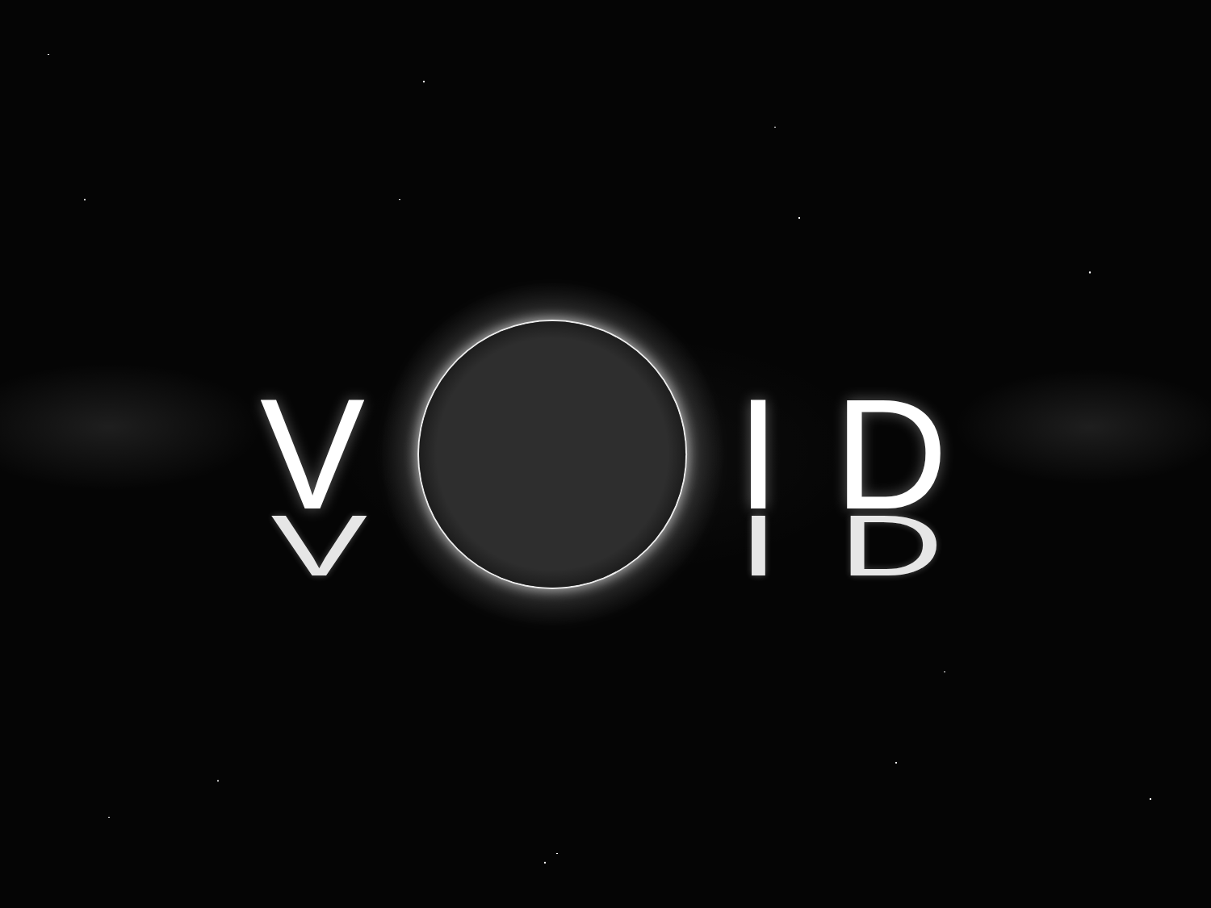VOID
VV II DD